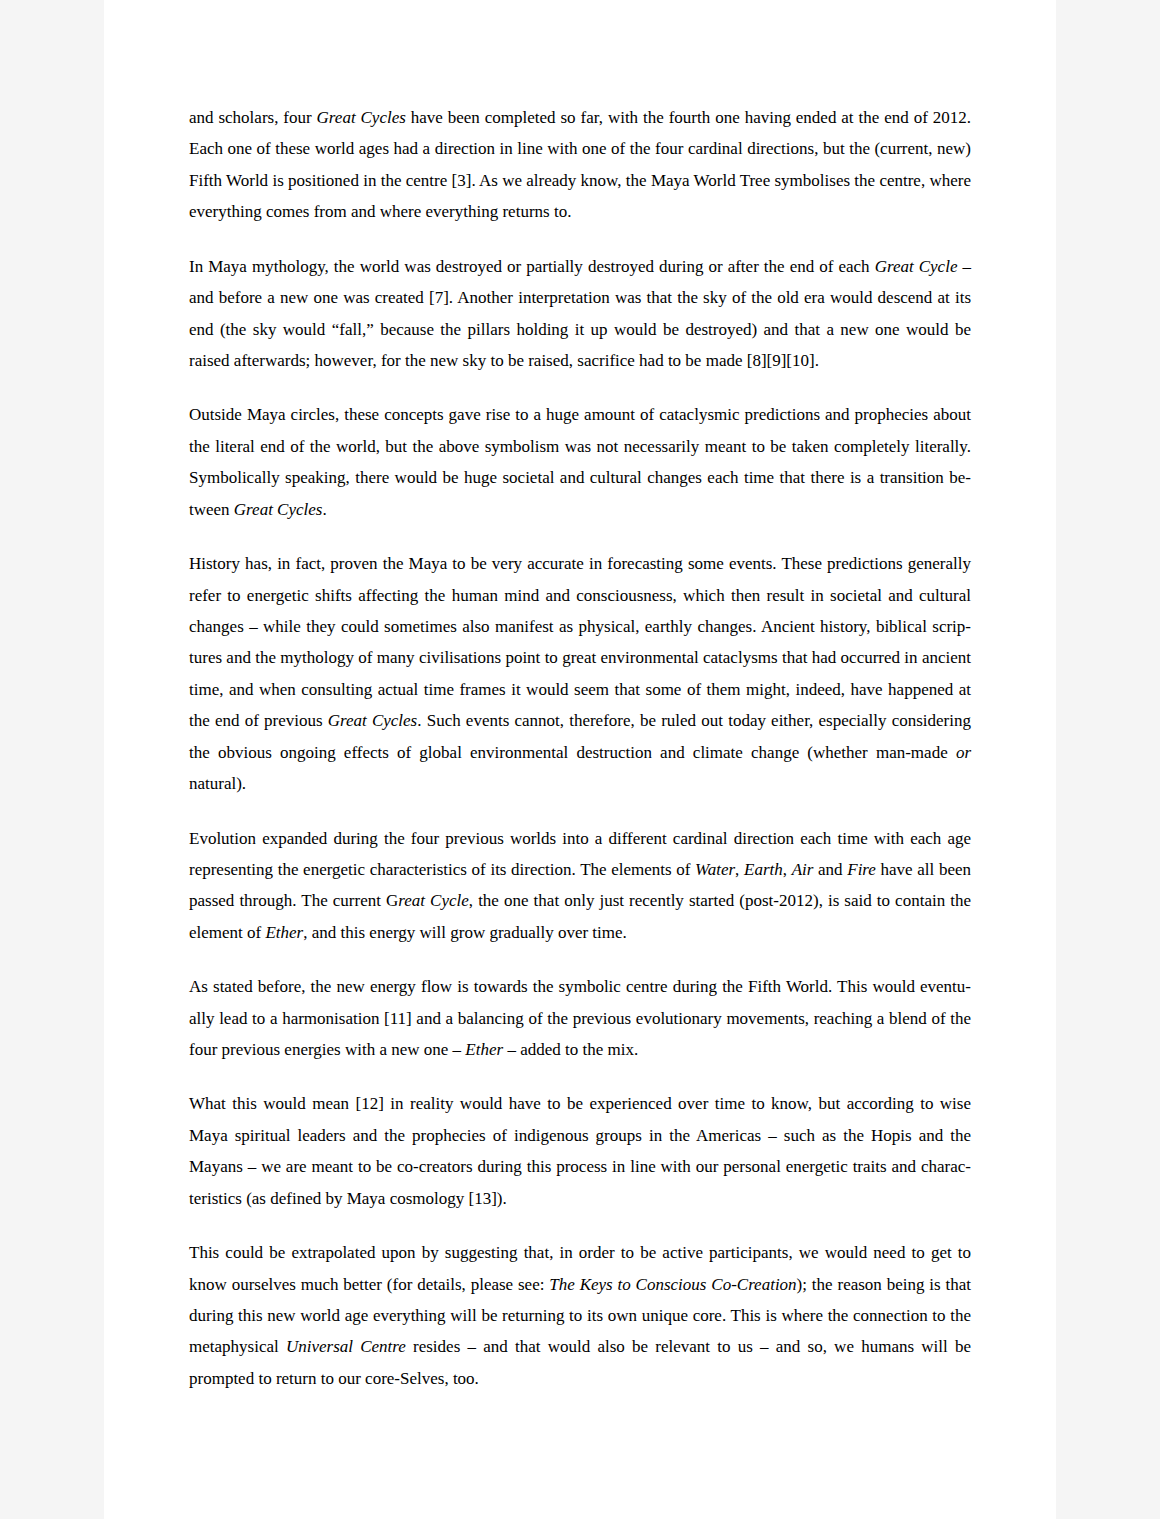and scholars, four Great Cycles have been completed so far, with the fourth one having ended at the end of 2012. Each one of these world ages had a direction in line with one of the four cardinal directions, but the (current, new) Fifth World is positioned in the centre [3]. As we already know, the Maya World Tree symbolises the centre, where everything comes from and where everything returns to.
In Maya mythology, the world was destroyed or partially destroyed during or after the end of each Great Cycle – and before a new one was created [7]. Another interpretation was that the sky of the old era would descend at its end (the sky would “fall,” because the pillars holding it up would be destroyed) and that a new one would be raised afterwards; however, for the new sky to be raised, sacrifice had to be made [8][9][10].
Outside Maya circles, these concepts gave rise to a huge amount of cataclysmic predictions and prophecies about the literal end of the world, but the above symbolism was not necessarily meant to be taken completely literally. Symbolically speaking, there would be huge societal and cultural changes each time that there is a transition between Great Cycles.
History has, in fact, proven the Maya to be very accurate in forecasting some events. These predictions generally refer to energetic shifts affecting the human mind and consciousness, which then result in societal and cultural changes – while they could sometimes also manifest as physical, earthly changes. Ancient history, biblical scriptures and the mythology of many civilisations point to great environmental cataclysms that had occurred in ancient time, and when consulting actual time frames it would seem that some of them might, indeed, have happened at the end of previous Great Cycles. Such events cannot, therefore, be ruled out today either, especially considering the obvious ongoing effects of global environmental destruction and climate change (whether man-made or natural).
Evolution expanded during the four previous worlds into a different cardinal direction each time with each age representing the energetic characteristics of its direction. The elements of Water, Earth, Air and Fire have all been passed through. The current Great Cycle, the one that only just recently started (post-2012), is said to contain the element of Ether, and this energy will grow gradually over time.
As stated before, the new energy flow is towards the symbolic centre during the Fifth World. This would eventually lead to a harmonisation [11] and a balancing of the previous evolutionary movements, reaching a blend of the four previous energies with a new one – Ether – added to the mix.
What this would mean [12] in reality would have to be experienced over time to know, but according to wise Maya spiritual leaders and the prophecies of indigenous groups in the Americas – such as the Hopis and the Mayans – we are meant to be co-creators during this process in line with our personal energetic traits and characteristics (as defined by Maya cosmology [13]).
This could be extrapolated upon by suggesting that, in order to be active participants, we would need to get to know ourselves much better (for details, please see: The Keys to Conscious Co-Creation); the reason being is that during this new world age everything will be returning to its own unique core. This is where the connection to the metaphysical Universal Centre resides – and that would also be relevant to us – and so, we humans will be prompted to return to our core-Selves, too.